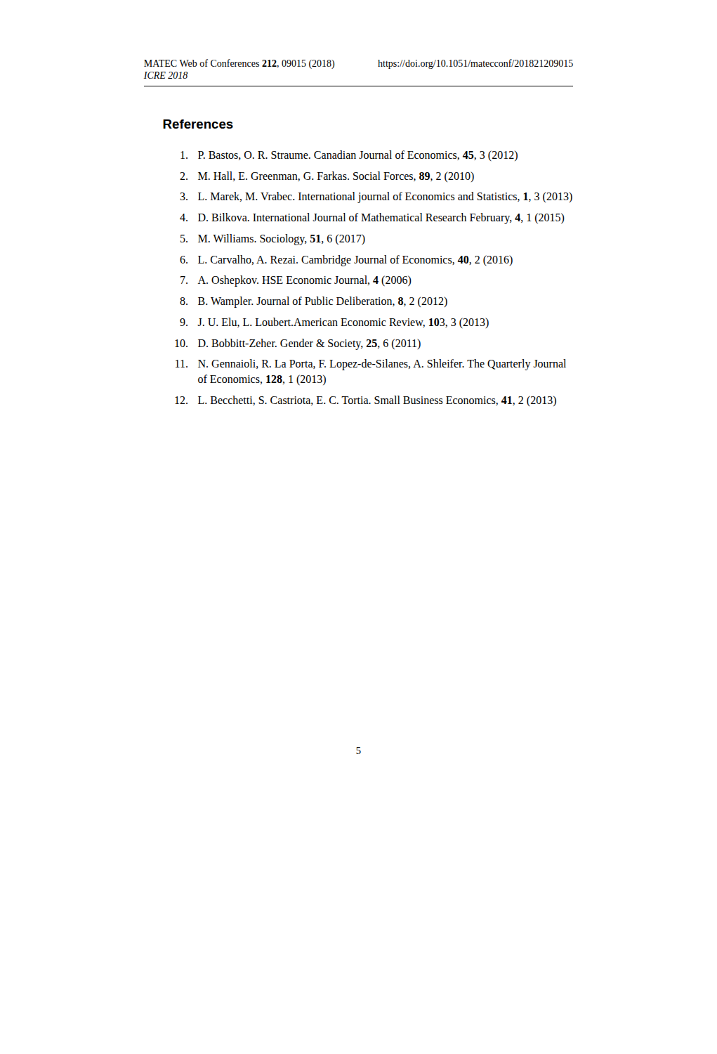MATEC Web of Conferences 212, 09015 (2018)
ICRE 2018
https://doi.org/10.1051/matecconf/201821209015
References
P. Bastos, O. R. Straume. Canadian Journal of Economics, 45, 3 (2012)
M. Hall, E. Greenman, G. Farkas. Social Forces, 89, 2 (2010)
L. Marek, M. Vrabec. International journal of Economics and Statistics, 1, 3 (2013)
D. Bilkova. International Journal of Mathematical Research February, 4, 1 (2015)
M. Williams. Sociology, 51, 6 (2017)
L. Carvalho, A. Rezai. Cambridge Journal of Economics, 40, 2 (2016)
A. Oshepkov. HSE Economic Journal, 4 (2006)
B. Wampler. Journal of Public Deliberation, 8, 2 (2012)
J. U. Elu, L. Loubert.American Economic Review, 103, 3 (2013)
D. Bobbitt-Zeher. Gender & Society, 25, 6 (2011)
N. Gennaioli, R. La Porta, F. Lopez-de-Silanes, A. Shleifer. The Quarterly Journal of Economics, 128, 1 (2013)
L. Becchetti, S. Castriota, E. C. Tortia. Small Business Economics, 41, 2 (2013)
5